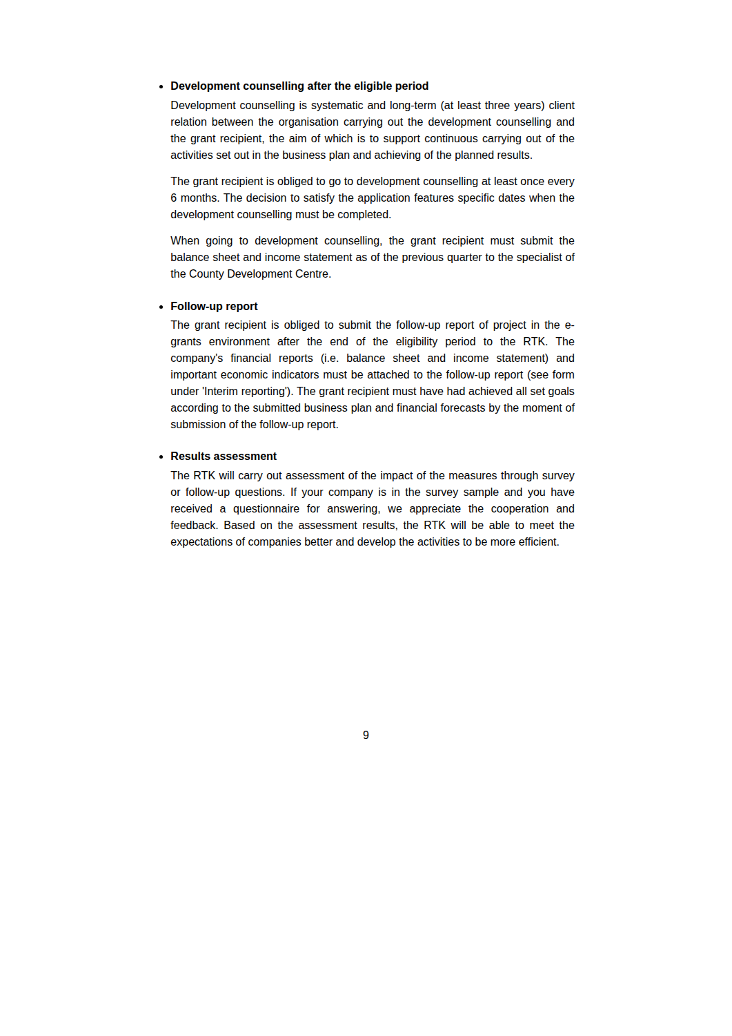Development counselling after the eligible period
Development counselling is systematic and long-term (at least three years) client relation between the organisation carrying out the development counselling and the grant recipient, the aim of which is to support continuous carrying out of the activities set out in the business plan and achieving of the planned results.
The grant recipient is obliged to go to development counselling at least once every 6 months. The decision to satisfy the application features specific dates when the development counselling must be completed.
When going to development counselling, the grant recipient must submit the balance sheet and income statement as of the previous quarter to the specialist of the County Development Centre.
Follow-up report
The grant recipient is obliged to submit the follow-up report of project in the e-grants environment after the end of the eligibility period to the RTK. The company's financial reports (i.e. balance sheet and income statement) and important economic indicators must be attached to the follow-up report (see form under 'Interim reporting'). The grant recipient must have had achieved all set goals according to the submitted business plan and financial forecasts by the moment of submission of the follow-up report.
Results assessment
The RTK will carry out assessment of the impact of the measures through survey or follow-up questions. If your company is in the survey sample and you have received a questionnaire for answering, we appreciate the cooperation and feedback. Based on the assessment results, the RTK will be able to meet the expectations of companies better and develop the activities to be more efficient.
9